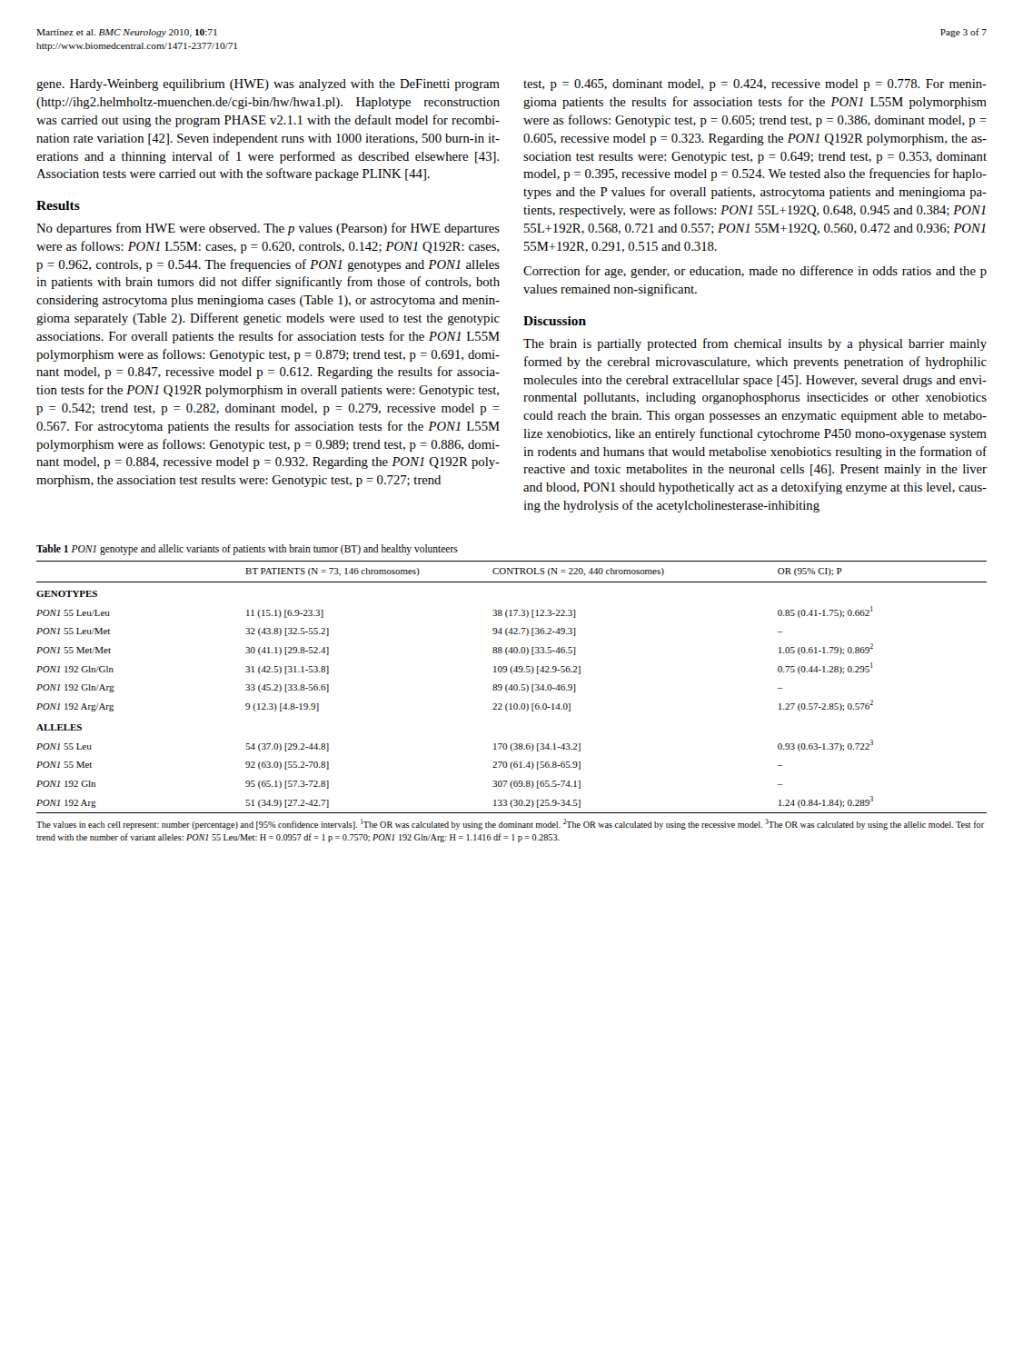Martínez et al. BMC Neurology 2010, 10:71
http://www.biomedcentral.com/1471-2377/10/71
Page 3 of 7
gene. Hardy-Weinberg equilibrium (HWE) was analyzed with the DeFinetti program (http://ihg2.helmholtz-muenchen.de/cgi-bin/hw/hwa1.pl). Haplotype reconstruction was carried out using the program PHASE v2.1.1 with the default model for recombination rate variation [42]. Seven independent runs with 1000 iterations, 500 burn-in iterations and a thinning interval of 1 were performed as described elsewhere [43]. Association tests were carried out with the software package PLINK [44].
Results
No departures from HWE were observed. The p values (Pearson) for HWE departures were as follows: PON1 L55M: cases, p = 0.620, controls, 0.142; PON1 Q192R: cases, p = 0.962, controls, p = 0.544. The frequencies of PON1 genotypes and PON1 alleles in patients with brain tumors did not differ significantly from those of controls, both considering astrocytoma plus meningioma cases (Table 1), or astrocytoma and meningioma separately (Table 2). Different genetic models were used to test the genotypic associations. For overall patients the results for association tests for the PON1 L55M polymorphism were as follows: Genotypic test, p = 0.879; trend test, p = 0.691, dominant model, p = 0.847, recessive model p = 0.612. Regarding the results for association tests for the PON1 Q192R polymorphism in overall patients were: Genotypic test, p = 0.542; trend test, p = 0.282, dominant model, p = 0.279, recessive model p = 0.567. For astrocytoma patients the results for association tests for the PON1 L55M polymorphism were as follows: Genotypic test, p = 0.989; trend test, p = 0.886, dominant model, p = 0.884, recessive model p = 0.932. Regarding the PON1 Q192R polymorphism, the association test results were: Genotypic test, p = 0.727; trend
test, p = 0.465, dominant model, p = 0.424, recessive model p = 0.778. For meningioma patients the results for association tests for the PON1 L55M polymorphism were as follows: Genotypic test, p = 0.605; trend test, p = 0.386, dominant model, p = 0.605, recessive model p = 0.323. Regarding the PON1 Q192R polymorphism, the association test results were: Genotypic test, p = 0.649; trend test, p = 0.353, dominant model, p = 0.395, recessive model p = 0.524. We tested also the frequencies for haplotypes and the P values for overall patients, astrocytoma patients and meningioma patients, respectively, were as follows: PON1 55L+192Q, 0.648, 0.945 and 0.384; PON1 55L+192R, 0.568, 0.721 and 0.557; PON1 55M+192Q, 0.560, 0.472 and 0.936; PON1 55M+192R, 0.291, 0.515 and 0.318.
Correction for age, gender, or education, made no difference in odds ratios and the p values remained non-significant.
Discussion
The brain is partially protected from chemical insults by a physical barrier mainly formed by the cerebral microvasculature, which prevents penetration of hydrophilic molecules into the cerebral extracellular space [45]. However, several drugs and environmental pollutants, including organophosphorus insecticides or other xenobiotics could reach the brain. This organ possesses an enzymatic equipment able to metabolize xenobiotics, like an entirely functional cytochrome P450 mono-oxygenase system in rodents and humans that would metabolise xenobiotics resulting in the formation of reactive and toxic metabolites in the neuronal cells [46]. Present mainly in the liver and blood, PON1 should hypothetically act as a detoxifying enzyme at this level, causing the hydrolysis of the acetylcholinesterase-inhibiting
Table 1 PON1 genotype and allelic variants of patients with brain tumor (BT) and healthy volunteers
| | BT PATIENTS (N = 73, 146 chromosomes) | CONTROLS (N = 220, 440 chromosomes) | OR (95% CI); P |
| --- | --- | --- | --- |
| GENOTYPES | | | |
| PON1 55 Leu/Leu | 11 (15.1) [6.9-23.3] | 38 (17.3) [12.3-22.3] | 0.85 (0.41-1.75); 0.662 1 |
| PON1 55 Leu/Met | 32 (43.8) [32.5-55.2] | 94 (42.7) [36.2-49.3] | – |
| PON1 55 Met/Met | 30 (41.1) [29.8-52.4] | 88 (40.0) [33.5-46.5] | 1.05 (0.61-1.79); 0.869 2 |
| PON1 192 Gln/Gln | 31 (42.5) [31.1-53.8] | 109 (49.5) [42.9-56.2] | 0.75 (0.44-1.28); 0.295 1 |
| PON1 192 Gln/Arg | 33 (45.2) [33.8-56.6] | 89 (40.5) [34.0-46.9] | – |
| PON1 192 Arg/Arg | 9 (12.3) [4.8-19.9] | 22 (10.0) [6.0-14.0] | 1.27 (0.57-2.85); 0.576 2 |
| ALLELES | | | |
| PON1 55 Leu | 54 (37.0) [29.2-44.8] | 170 (38.6) [34.1-43.2] | 0.93 (0.63-1.37); 0.722 3 |
| PON1 55 Met | 92 (63.0) [55.2-70.8] | 270 (61.4) [56.8-65.9] | – |
| PON1 192 Gln | 95 (65.1) [57.3-72.8] | 307 (69.8) [65.5-74.1] | – |
| PON1 192 Arg | 51 (34.9) [27.2-42.7] | 133 (30.2) [25.9-34.5] | 1.24 (0.84-1.84); 0.289 3 |
The values in each cell represent: number (percentage) and [95% confidence intervals]. 1The OR was calculated by using the dominant model. 2The OR was calculated by using the recessive model. 3The OR was calculated by using the allelic model. Test for trend with the number of variant alleles: PON1 55 Leu/Met: H = 0.0957 df = 1 p = 0.7570; PON1 192 Gln/Arg: H = 1.1416 df = 1 p = 0.2853.